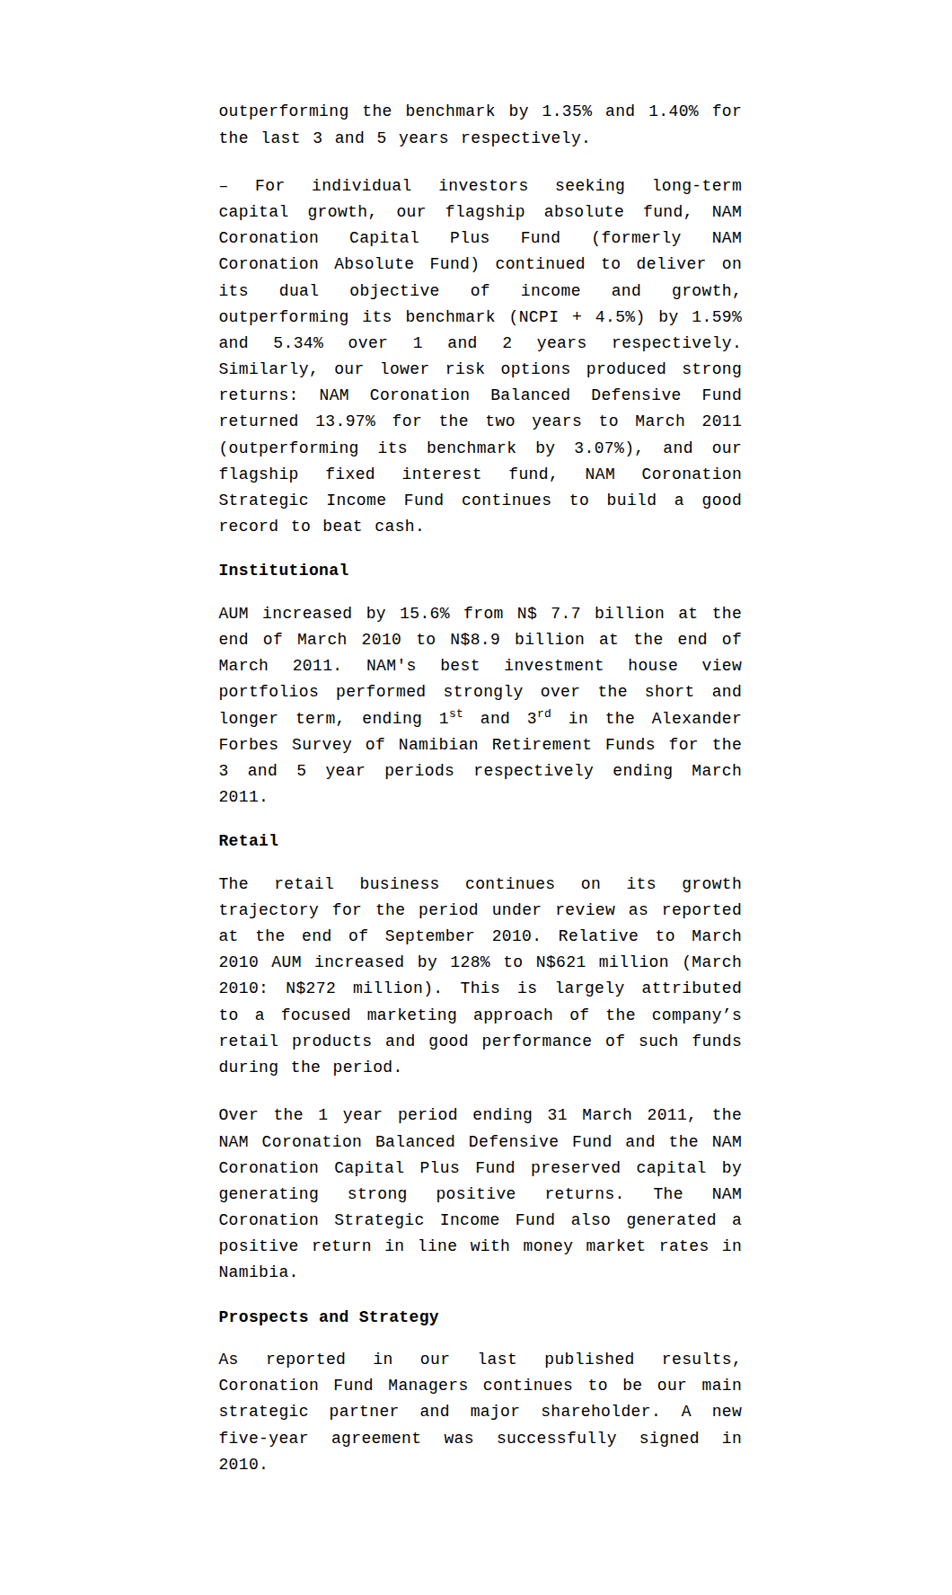outperforming the benchmark by 1.35% and 1.40% for the last 3 and 5 years respectively.
– For individual investors seeking long-term capital growth, our flagship absolute fund, NAM Coronation Capital Plus Fund (formerly NAM Coronation Absolute Fund) continued to deliver on its dual objective of income and growth, outperforming its benchmark (NCPI + 4.5%) by 1.59% and 5.34% over 1 and 2 years respectively. Similarly, our lower risk options produced strong returns: NAM Coronation Balanced Defensive Fund returned 13.97% for the two years to March 2011 (outperforming its benchmark by 3.07%), and our flagship fixed interest fund, NAM Coronation Strategic Income Fund continues to build a good record to beat cash.
Institutional
AUM increased by 15.6% from N$ 7.7 billion at the end of March 2010 to N$8.9 billion at the end of March 2011. NAM's best investment house view portfolios performed strongly over the short and longer term, ending 1st and 3rd in the Alexander Forbes Survey of Namibian Retirement Funds for the 3 and 5 year periods respectively ending March 2011.
Retail
The retail business continues on its growth trajectory for the period under review as reported at the end of September 2010. Relative to March 2010 AUM increased by 128% to N$621 million (March 2010: N$272 million). This is largely attributed to a focused marketing approach of the company’s retail products and good performance of such funds during the period.
Over the 1 year period ending 31 March 2011, the NAM Coronation Balanced Defensive Fund and the NAM Coronation Capital Plus Fund preserved capital by generating strong positive returns. The NAM Coronation Strategic Income Fund also generated a positive return in line with money market rates in Namibia.
Prospects and Strategy
As reported in our last published results, Coronation Fund Managers continues to be our main strategic partner and major shareholder. A new five-year agreement was successfully signed in 2010.